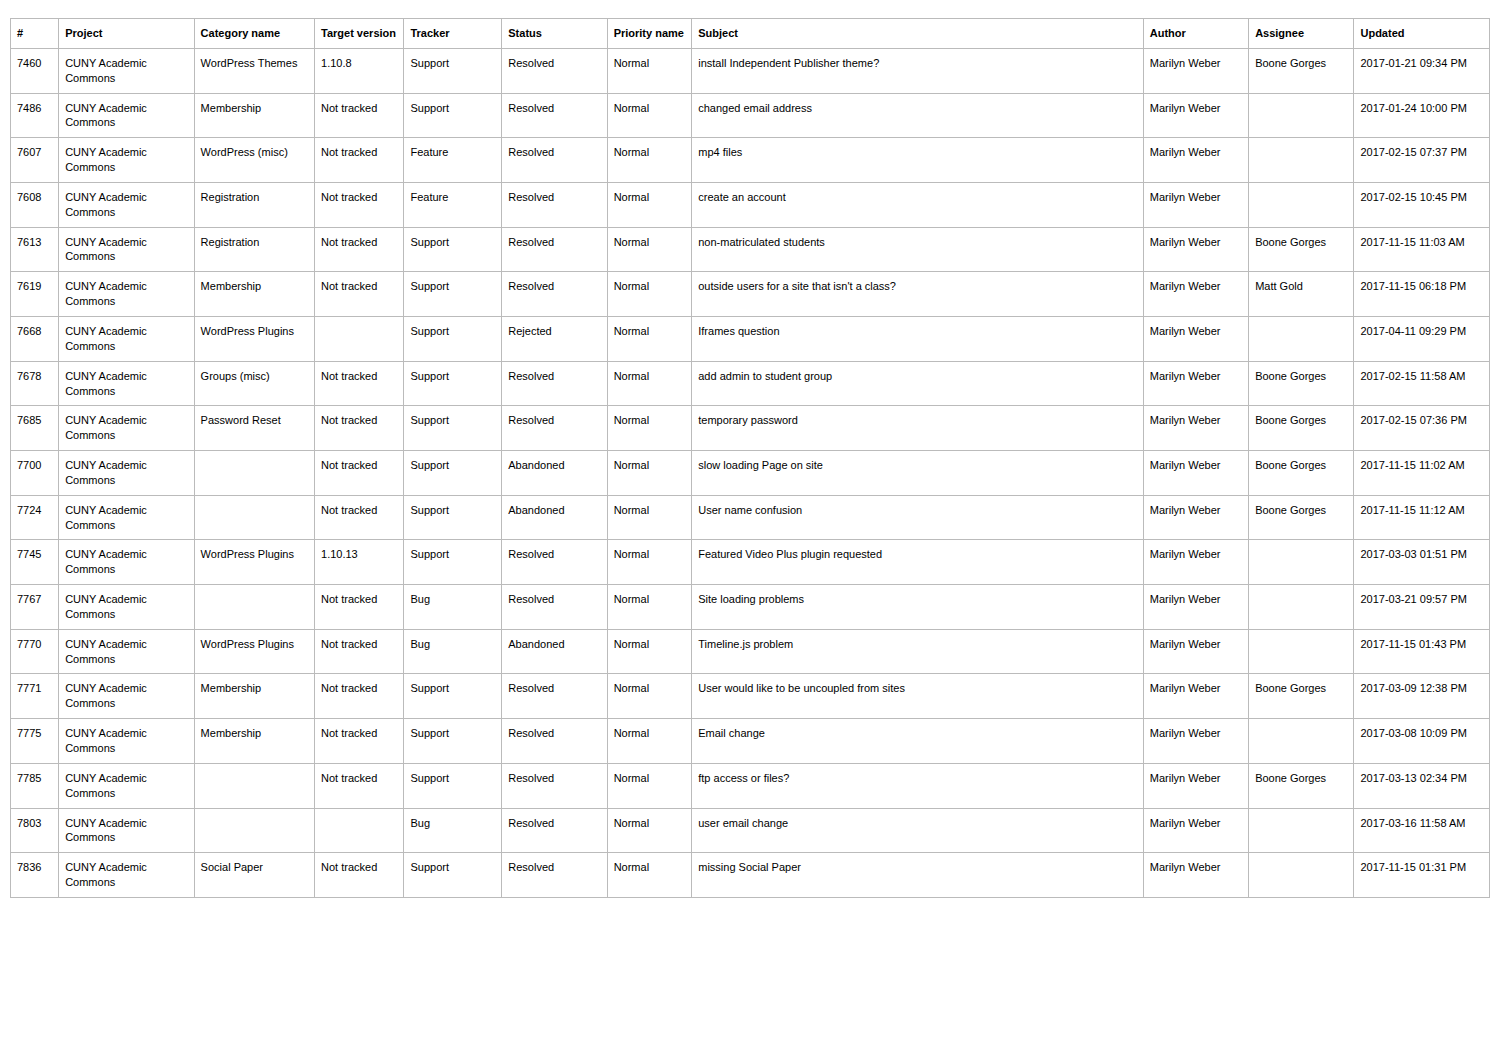Redmine issue list
| # | Project | Category name | Target version | Tracker | Status | Priority name | Subject | Author | Assignee | Updated |
| --- | --- | --- | --- | --- | --- | --- | --- | --- | --- | --- |
| 7460 | CUNY Academic Commons | WordPress Themes | 1.10.8 | Support | Resolved | Normal | install Independent Publisher theme? | Marilyn Weber | Boone Gorges | 2017-01-21 09:34 PM |
| 7486 | CUNY Academic Commons | Membership | Not tracked | Support | Resolved | Normal | changed email address | Marilyn Weber | | 2017-01-24 10:00 PM |
| 7607 | CUNY Academic Commons | WordPress (misc) | Not tracked | Feature | Resolved | Normal | mp4 files | Marilyn Weber | | 2017-02-15 07:37 PM |
| 7608 | CUNY Academic Commons | Registration | Not tracked | Feature | Resolved | Normal | create an account | Marilyn Weber | | 2017-02-15 10:45 PM |
| 7613 | CUNY Academic Commons | Registration | Not tracked | Support | Resolved | Normal | non-matriculated students | Marilyn Weber | Boone Gorges | 2017-11-15 11:03 AM |
| 7619 | CUNY Academic Commons | Membership | Not tracked | Support | Resolved | Normal | outside users for a site that isn't a class? | Marilyn Weber | Matt Gold | 2017-11-15 06:18 PM |
| 7668 | CUNY Academic Commons | WordPress Plugins | | Support | Rejected | Normal | Iframes question | Marilyn Weber | | 2017-04-11 09:29 PM |
| 7678 | CUNY Academic Commons | Groups (misc) | Not tracked | Support | Resolved | Normal | add admin to student group | Marilyn Weber | Boone Gorges | 2017-02-15 11:58 AM |
| 7685 | CUNY Academic Commons | Password Reset | Not tracked | Support | Resolved | Normal | temporary password | Marilyn Weber | Boone Gorges | 2017-02-15 07:36 PM |
| 7700 | CUNY Academic Commons | | Not tracked | Support | Abandoned | Normal | slow loading Page on site | Marilyn Weber | Boone Gorges | 2017-11-15 11:02 AM |
| 7724 | CUNY Academic Commons | | Not tracked | Support | Abandoned | Normal | User name confusion | Marilyn Weber | Boone Gorges | 2017-11-15 11:12 AM |
| 7745 | CUNY Academic Commons | WordPress Plugins | 1.10.13 | Support | Resolved | Normal | Featured Video Plus plugin requested | Marilyn Weber | | 2017-03-03 01:51 PM |
| 7767 | CUNY Academic Commons | | Not tracked | Bug | Resolved | Normal | Site loading problems | Marilyn Weber | | 2017-03-21 09:57 PM |
| 7770 | CUNY Academic Commons | WordPress Plugins | Not tracked | Bug | Abandoned | Normal | Timeline.js problem | Marilyn Weber | | 2017-11-15 01:43 PM |
| 7771 | CUNY Academic Commons | Membership | Not tracked | Support | Resolved | Normal | User would like to be uncoupled from sites | Marilyn Weber | Boone Gorges | 2017-03-09 12:38 PM |
| 7775 | CUNY Academic Commons | Membership | Not tracked | Support | Resolved | Normal | Email change | Marilyn Weber | | 2017-03-08 10:09 PM |
| 7785 | CUNY Academic Commons | | Not tracked | Support | Resolved | Normal | ftp access or files? | Marilyn Weber | Boone Gorges | 2017-03-13 02:34 PM |
| 7803 | CUNY Academic Commons | | | Bug | Resolved | Normal | user email change | Marilyn Weber | | 2017-03-16 11:58 AM |
| 7836 | CUNY Academic Commons | Social Paper | Not tracked | Support | Resolved | Normal | missing Social Paper | Marilyn Weber | | 2017-11-15 01:31 PM |